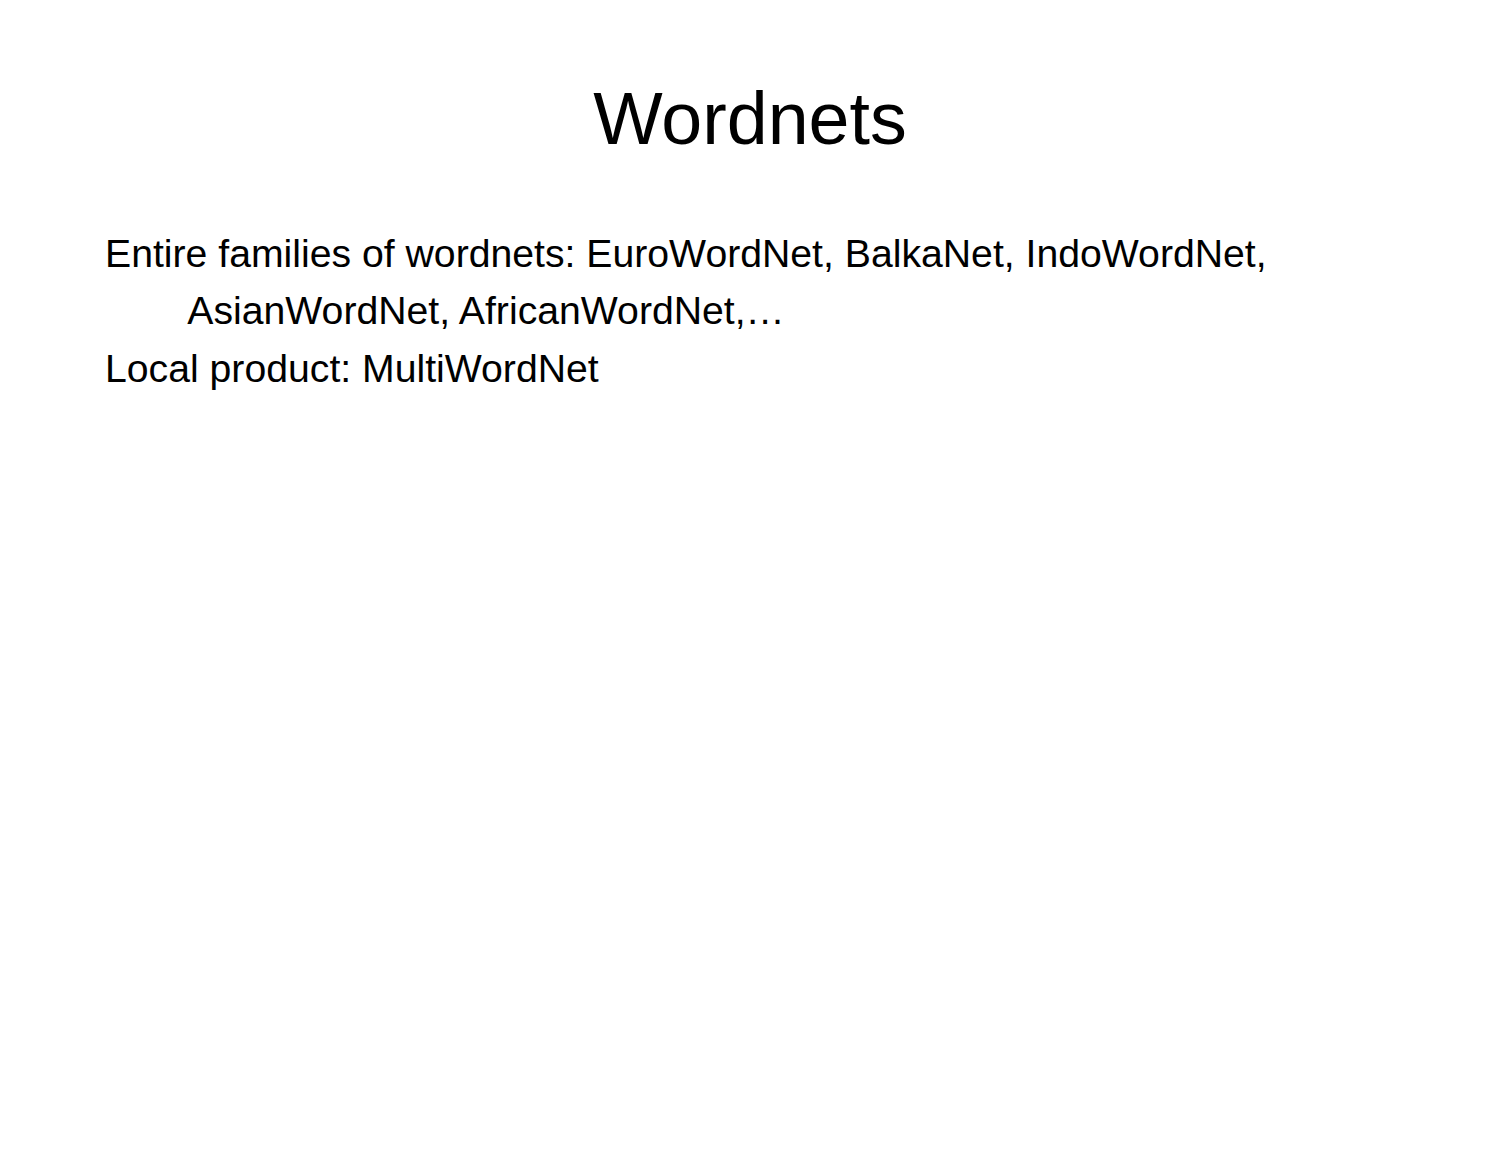Wordnets
Entire families of wordnets: EuroWordNet, BalkaNet, IndoWordNet, AsianWordNet, AfricanWordNet,…
Local product: MultiWordNet